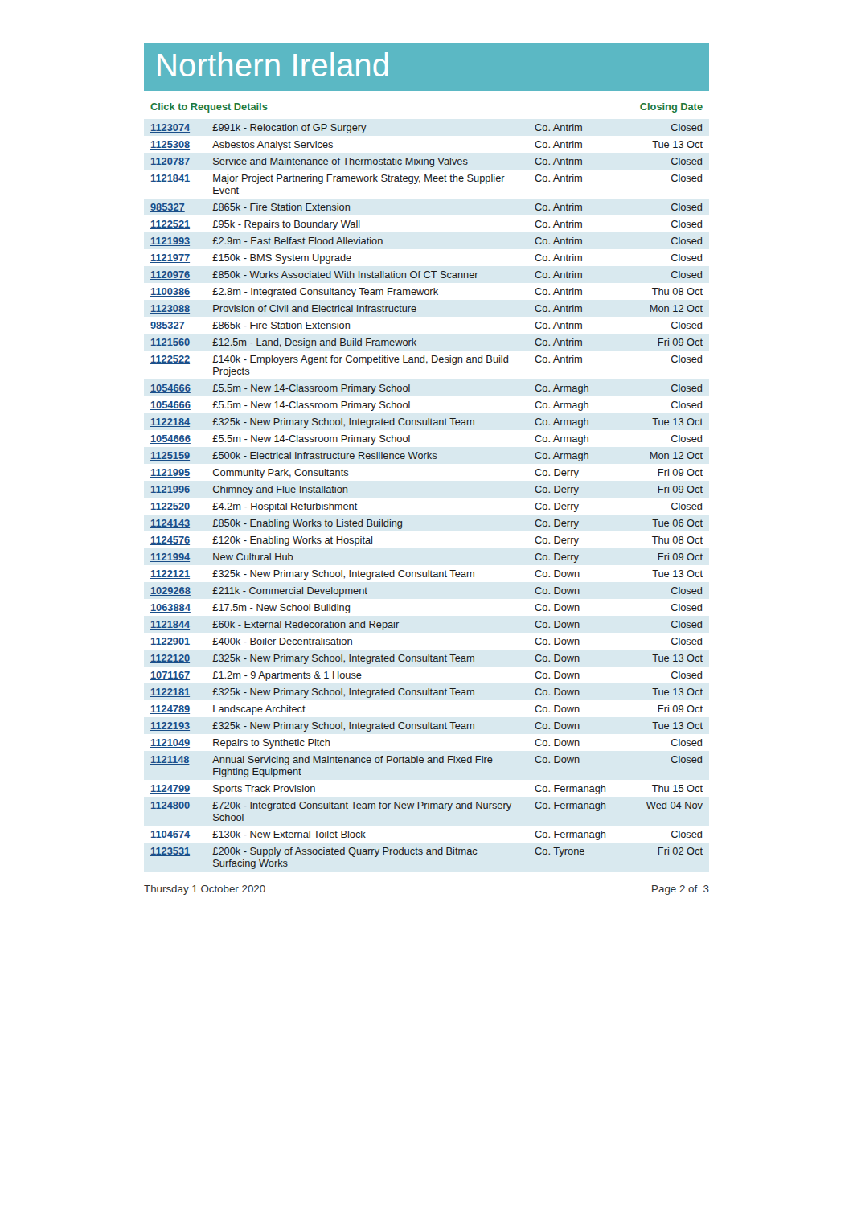Northern Ireland
| Click to Request Details | | Closing Date |
| --- | --- | --- |
| 1123074 | £991k - Relocation of GP Surgery | Co. Antrim | Closed |
| 1125308 | Asbestos Analyst Services | Co. Antrim | Tue 13 Oct |
| 1120787 | Service and Maintenance of Thermostatic Mixing Valves | Co. Antrim | Closed |
| 1121841 | Major Project Partnering Framework Strategy, Meet the Supplier Event | Co. Antrim | Closed |
| 985327 | £865k - Fire Station Extension | Co. Antrim | Closed |
| 1122521 | £95k - Repairs to Boundary Wall | Co. Antrim | Closed |
| 1121993 | £2.9m - East Belfast Flood Alleviation | Co. Antrim | Closed |
| 1121977 | £150k - BMS System Upgrade | Co. Antrim | Closed |
| 1120976 | £850k - Works Associated With Installation Of CT Scanner | Co. Antrim | Closed |
| 1100386 | £2.8m - Integrated Consultancy Team Framework | Co. Antrim | Thu 08 Oct |
| 1123088 | Provision of Civil and Electrical Infrastructure | Co. Antrim | Mon 12 Oct |
| 985327 | £865k - Fire Station Extension | Co. Antrim | Closed |
| 1121560 | £12.5m - Land, Design and Build Framework | Co. Antrim | Fri 09 Oct |
| 1122522 | £140k - Employers Agent for Competitive Land, Design and Build Projects | Co. Antrim | Closed |
| 1054666 | £5.5m - New 14-Classroom Primary School | Co. Armagh | Closed |
| 1054666 | £5.5m - New 14-Classroom Primary School | Co. Armagh | Closed |
| 1122184 | £325k - New Primary School, Integrated Consultant Team | Co. Armagh | Tue 13 Oct |
| 1054666 | £5.5m - New 14-Classroom Primary School | Co. Armagh | Closed |
| 1125159 | £500k - Electrical Infrastructure Resilience Works | Co. Armagh | Mon 12 Oct |
| 1121995 | Community Park, Consultants | Co. Derry | Fri 09 Oct |
| 1121996 | Chimney and Flue Installation | Co. Derry | Fri 09 Oct |
| 1122520 | £4.2m - Hospital Refurbishment | Co. Derry | Closed |
| 1124143 | £850k - Enabling Works to Listed Building | Co. Derry | Tue 06 Oct |
| 1124576 | £120k - Enabling Works at Hospital | Co. Derry | Thu 08 Oct |
| 1121994 | New Cultural Hub | Co. Derry | Fri 09 Oct |
| 1122121 | £325k - New Primary School, Integrated Consultant Team | Co. Down | Tue 13 Oct |
| 1029268 | £211k - Commercial Development | Co. Down | Closed |
| 1063884 | £17.5m - New School Building | Co. Down | Closed |
| 1121844 | £60k - External Redecoration and Repair | Co. Down | Closed |
| 1122901 | £400k - Boiler Decentralisation | Co. Down | Closed |
| 1122120 | £325k - New Primary School, Integrated Consultant Team | Co. Down | Tue 13 Oct |
| 1071167 | £1.2m - 9 Apartments & 1 House | Co. Down | Closed |
| 1122181 | £325k - New Primary School, Integrated Consultant Team | Co. Down | Tue 13 Oct |
| 1124789 | Landscape Architect | Co. Down | Fri 09 Oct |
| 1122193 | £325k - New Primary School, Integrated Consultant Team | Co. Down | Tue 13 Oct |
| 1121049 | Repairs to Synthetic Pitch | Co. Down | Closed |
| 1121148 | Annual Servicing and Maintenance of Portable and Fixed Fire Fighting Equipment | Co. Down | Closed |
| 1124799 | Sports Track Provision | Co. Fermanagh | Thu 15 Oct |
| 1124800 | £720k - Integrated Consultant Team for New Primary and Nursery School | Co. Fermanagh | Wed 04 Nov |
| 1104674 | £130k - New External Toilet Block | Co. Fermanagh | Closed |
| 1123531 | £200k - Supply of Associated Quarry Products and Bitmac Surfacing Works | Co. Tyrone | Fri 02 Oct |
Thursday 1 October 2020
Page 2 of 3